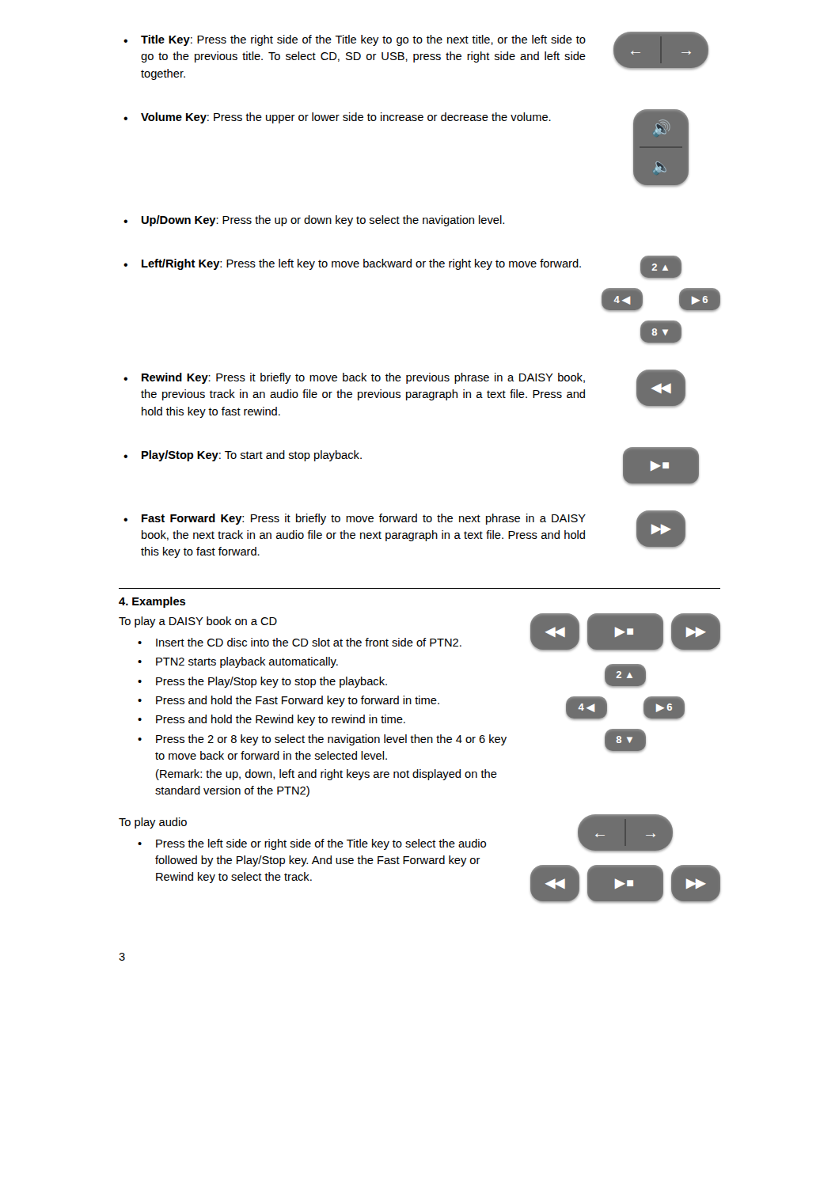Title Key: Press the right side of the Title key to go to the next title, or the left side to go to the previous title. To select CD, SD or USB, press the right side and left side together.
← →
Volume Key: Press the upper or lower side to increase or decrease the volume.
🔊 🔈
Up/Down Key: Press the up or down key to select the navigation level.
Left/Right Key: Press the left key to move backward or the right key to move forward.
2 ▲ 4 ◀ ▶ 6 8 ▼
Rewind Key: Press it briefly to move back to the previous phrase in a DAISY book, the previous track in an audio file or the previous paragraph in a text file. Press and hold this key to fast rewind.
◀◀
Play/Stop Key: To start and stop playback.
▶■
Fast Forward Key: Press it briefly to move forward to the next phrase in a DAISY book, the next track in an audio file or the next paragraph in a text file. Press and hold this key to fast forward.
▶▶
4. Examples
To play a DAISY book on a CD
Insert the CD disc into the CD slot at the front side of PTN2.
PTN2 starts playback automatically.
Press the Play/Stop key to stop the playback.
Press and hold the Fast Forward key to forward in time.
Press and hold the Rewind key to rewind in time.
Press the 2 or 8 key to select the navigation level then the 4 or 6 key to move back or forward in the selected level. (Remark: the up, down, left and right keys are not displayed on the standard version of the PTN2)
◀◀ ▶■ ▶▶
2 ▲ 4 ◀ ▶ 6 8 ▼
To play audio
Press the left side or right side of the Title key to select the audio followed by the Play/Stop key. And use the Fast Forward key or Rewind key to select the track.
← →
◀◀ ▶■ ▶▶
3